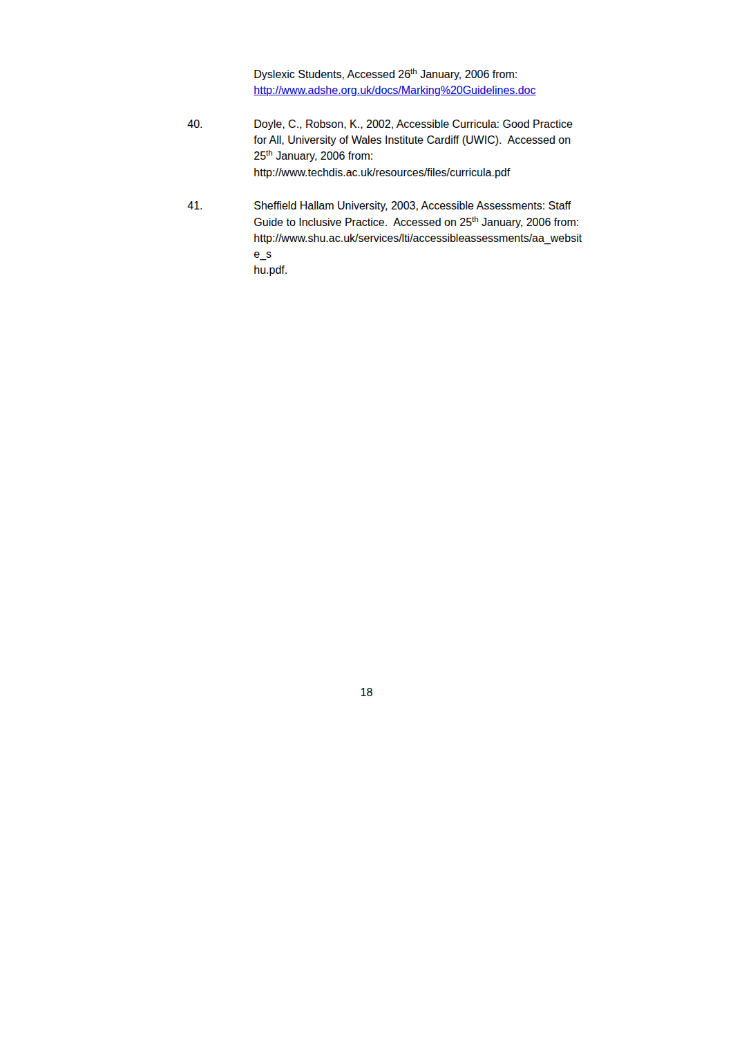Dyslexic Students, Accessed 26th January, 2006 from:
http://www.adshe.org.uk/docs/Marking%20Guidelines.doc
40. Doyle, C., Robson, K., 2002, Accessible Curricula: Good Practice for All, University of Wales Institute Cardiff (UWIC). Accessed on 25th January, 2006 from:
http://www.techdis.ac.uk/resources/files/curricula.pdf
41. Sheffield Hallam University, 2003, Accessible Assessments: Staff Guide to Inclusive Practice. Accessed on 25th January, 2006 from:
http://www.shu.ac.uk/services/lti/accessibleassessments/aa_website_s
hu.pdf.
18